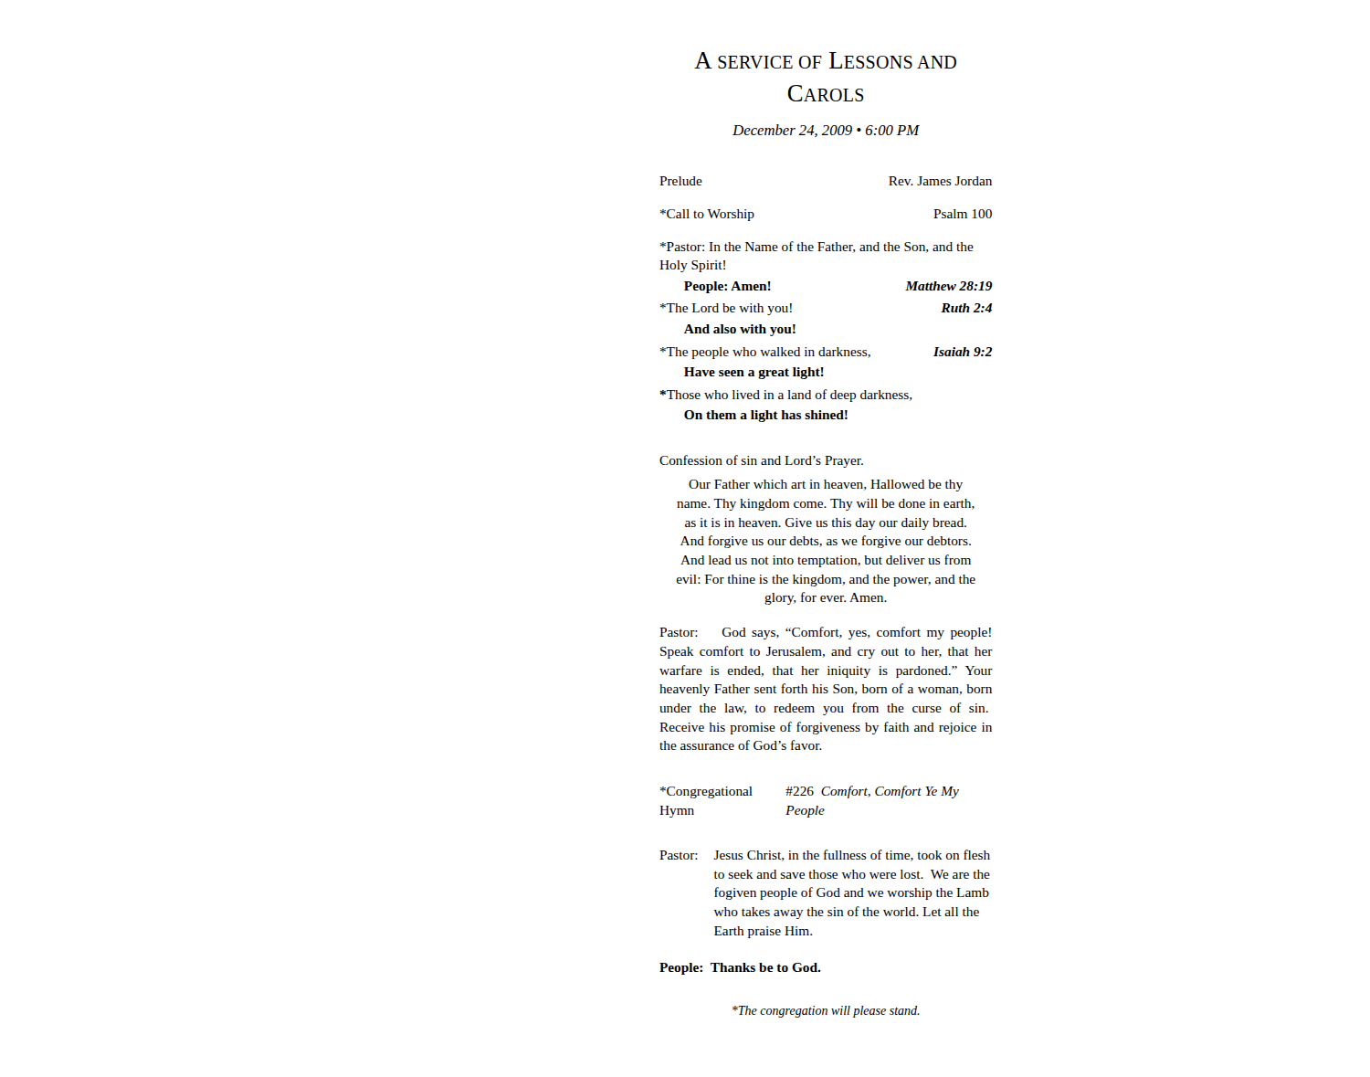A SERVICE OF LESSONS AND CAROLS
December 24, 2009 • 6:00 PM
Prelude Rev. James Jordan
*Call to Worship Psalm 100
*Pastor: In the Name of the Father, and the Son, and the Holy Spirit!
People: Amen! Matthew 28:19
*The Lord be with you! Ruth 2:4
And also with you!
*The people who walked in darkness, Isaiah 9:2
Have seen a great light!
*Those who lived in a land of deep darkness,
On them a light has shined!
Confession of sin and Lord’s Prayer.
Our Father which art in heaven, Hallowed be thy name. Thy kingdom come. Thy will be done in earth, as it is in heaven. Give us this day our daily bread. And forgive us our debts, as we forgive our debtors. And lead us not into temptation, but deliver us from evil: For thine is the kingdom, and the power, and the glory, for ever. Amen.
Pastor: God says, “Comfort, yes, comfort my people! Speak comfort to Jerusalem, and cry out to her, that her warfare is ended, that her iniquity is pardoned.” Your heavenly Father sent forth his Son, born of a woman, born under the law, to redeem you from the curse of sin. Receive his promise of forgiveness by faith and rejoice in the assurance of God’s favor.
*Congregational Hymn #226 Comfort, Comfort Ye My People
Pastor:
Jesus Christ, in the fullness of time, took on flesh to seek and save those who were lost. We are the fogiven people of God and we worship the Lamb who takes away the sin of the world. Let all the Earth praise Him.
People: Thanks be to God.
*The congregation will please stand.